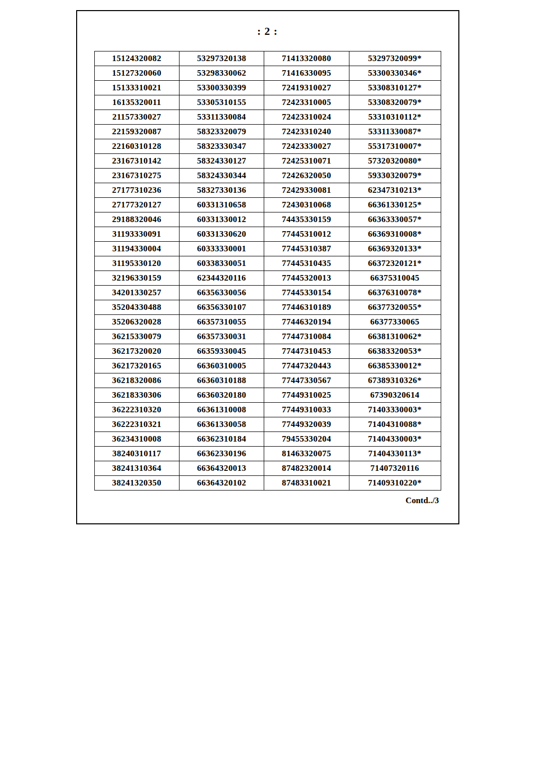: 2 :
| 15124320082 | 53297320138 | 71413320080 | 53297320099* |
| 15127320060 | 53298330062 | 71416330095 | 53300330346* |
| 15133310021 | 53300330399 | 72419310027 | 53308310127* |
| 16135320011 | 53305310155 | 72423310005 | 53308320079* |
| 21157330027 | 53311330084 | 72423310024 | 53310310112* |
| 22159320087 | 58323320079 | 72423310240 | 53311330087* |
| 22160310128 | 58323330347 | 72423330027 | 55317310007* |
| 23167310142 | 58324330127 | 72425310071 | 57320320080* |
| 23167310275 | 58324330344 | 72426320050 | 59330320079* |
| 27177310236 | 58327330136 | 72429330081 | 62347310213* |
| 27177320127 | 60331310658 | 72430310068 | 66361330125* |
| 29188320046 | 60331330012 | 74435330159 | 66363330057* |
| 31193330091 | 60331330620 | 77445310012 | 66369310008* |
| 31194330004 | 60333330001 | 77445310387 | 66369320133* |
| 31195330120 | 60338330051 | 77445310435 | 66372320121* |
| 32196330159 | 62344320116 | 77445320013 | 66375310045 |
| 34201330257 | 66356330056 | 77445330154 | 66376310078* |
| 35204330488 | 66356330107 | 77446310189 | 66377320055* |
| 35206320028 | 66357310055 | 77446320194 | 66377330065 |
| 36215330079 | 66357330031 | 77447310084 | 66381310062* |
| 36217320020 | 66359330045 | 77447310453 | 66383320053* |
| 36217320165 | 66360310005 | 77447320443 | 66385330012* |
| 36218320086 | 66360310188 | 77447330567 | 67389310326* |
| 36218330306 | 66360320180 | 77449310025 | 67390320614 |
| 36222310320 | 66361310008 | 77449310033 | 71403330003* |
| 36222310321 | 66361330058 | 77449320039 | 71404310088* |
| 36234310008 | 66362310184 | 79455330204 | 71404330003* |
| 38240310117 | 66362330196 | 81463320075 | 71404330113* |
| 38241310364 | 66364320013 | 87482320014 | 71407320116 |
| 38241320350 | 66364320102 | 87483310021 | 71409310220* |
Contd../3